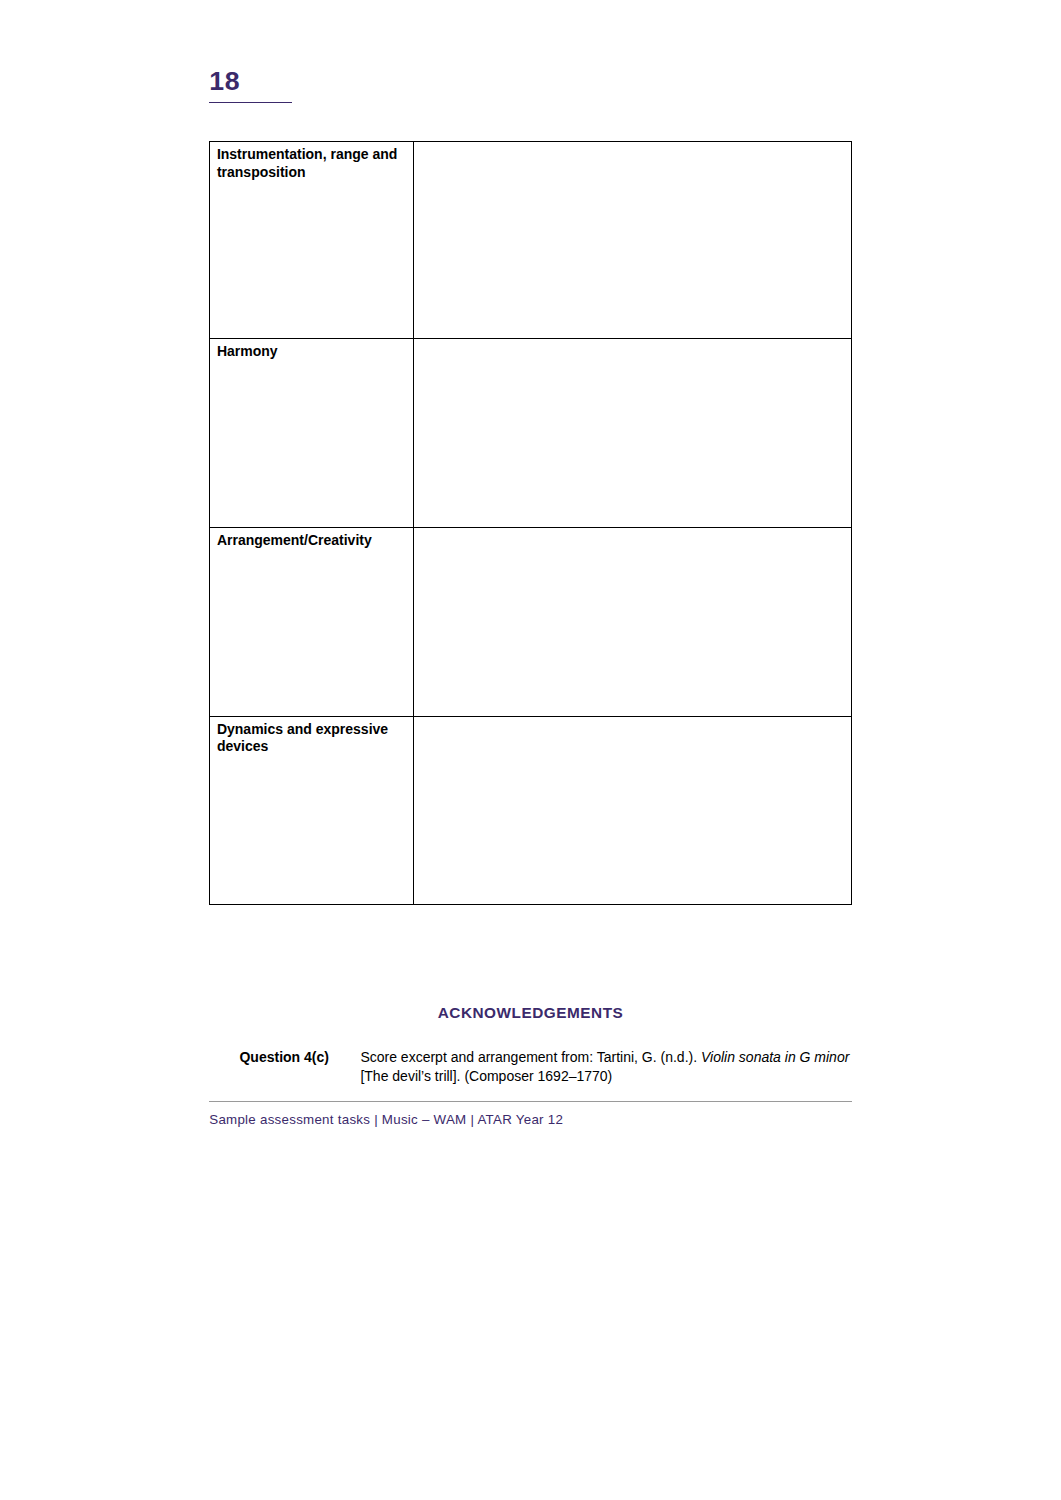18
| Instrumentation, range and transposition | |
| Harmony | |
| Arrangement/Creativity | |
| Dynamics and expressive devices | |
ACKNOWLEDGEMENTS
Question 4(c)
Score excerpt and arrangement from: Tartini, G. (n.d.). Violin sonata in G minor [The devil’s trill]. (Composer 1692–1770)
Sample assessment tasks | Music – WAM | ATAR Year 12